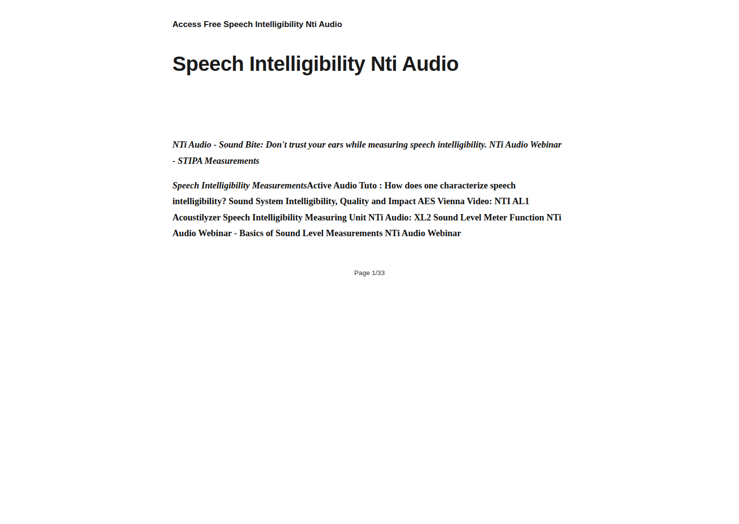Access Free Speech Intelligibility Nti Audio
Speech Intelligibility Nti Audio
NTi Audio - Sound Bite: Don't trust your ears while measuring speech intelligibility. NTi Audio Webinar - STIPA Measurements
Speech Intelligibility Measurements Active Audio Tuto : How does one characterize speech intelligibility? Sound System Intelligibility, Quality and Impact AES Vienna Video: NTI AL1 Acoustilyzer Speech Intelligibility Measuring Unit NTi Audio: XL2 Sound Level Meter Function NTi Audio Webinar - Basics of Sound Level Measurements NTi Audio Webinar
Page 1/33